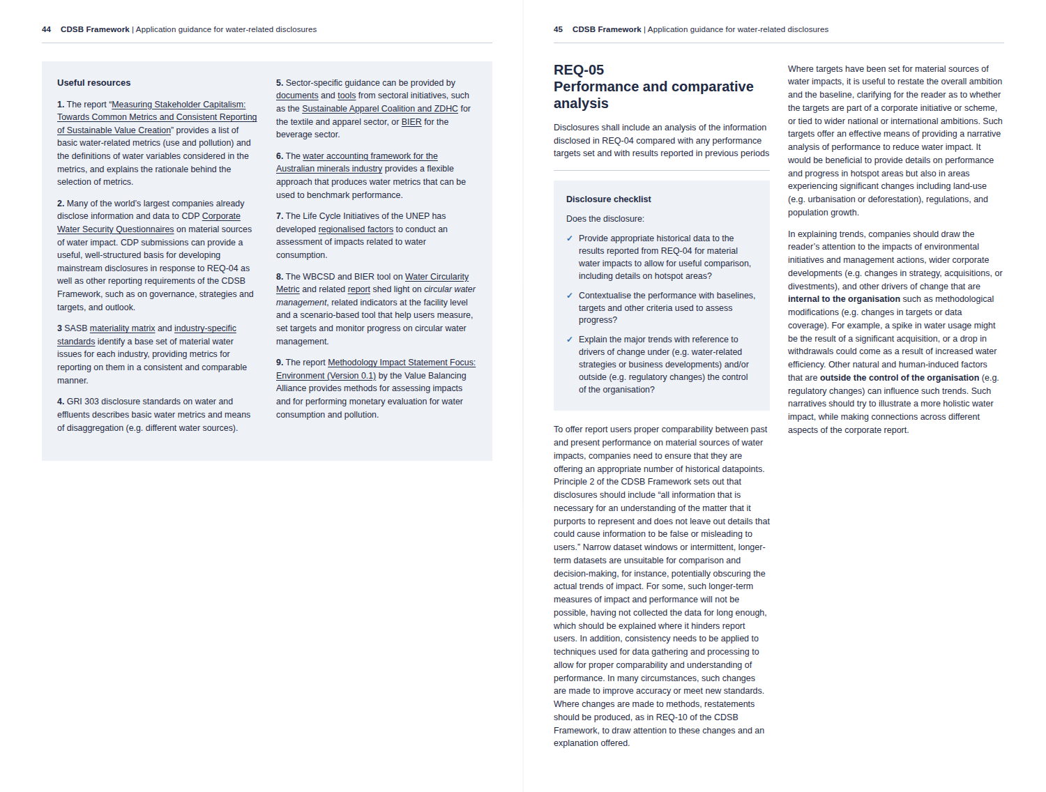44 CDSB Framework | Application guidance for water-related disclosures
Useful resources
1. The report “Measuring Stakeholder Capitalism: Towards Common Metrics and Consistent Reporting of Sustainable Value Creation” provides a list of basic water-related metrics (use and pollution) and the definitions of water variables considered in the metrics, and explains the rationale behind the selection of metrics.
2. Many of the world’s largest companies already disclose information and data to CDP Corporate Water Security Questionnaires on material sources of water impact. CDP submissions can provide a useful, well-structured basis for developing mainstream disclosures in response to REQ-04 as well as other reporting requirements of the CDSB Framework, such as on governance, strategies and targets, and outlook.
3 SASB materiality matrix and industry-specific standards identify a base set of material water issues for each industry, providing metrics for reporting on them in a consistent and comparable manner.
4. GRI 303 disclosure standards on water and effluents describes basic water metrics and means of disaggregation (e.g. different water sources).
5. Sector-specific guidance can be provided by documents and tools from sectoral initiatives, such as the Sustainable Apparel Coalition and ZDHC for the textile and apparel sector, or BIER for the beverage sector.
6. The water accounting framework for the Australian minerals industry provides a flexible approach that produces water metrics that can be used to benchmark performance.
7. The Life Cycle Initiatives of the UNEP has developed regionalised factors to conduct an assessment of impacts related to water consumption.
8. The WBCSD and BIER tool on Water Circularity Metric and related report shed light on circular water management, related indicators at the facility level and a scenario-based tool that help users measure, set targets and monitor progress on circular water management.
9. The report Methodology Impact Statement Focus: Environment (Version 0.1) by the Value Balancing Alliance provides methods for assessing impacts and for performing monetary evaluation for water consumption and pollution.
45 CDSB Framework | Application guidance for water-related disclosures
REQ-05Performance and comparative analysis
Disclosures shall include an analysis of the information disclosed in REQ-04 compared with any performance targets set and with results reported in previous periods
Disclosure checklist
Does the disclosure:
Provide appropriate historical data to the results reported from REQ-04 for material water impacts to allow for useful comparison, including details on hotspot areas?
Contextualise the performance with baselines, targets and other criteria used to assess progress?
Explain the major trends with reference to drivers of change under (e.g. water-related strategies or business developments) and/or outside (e.g. regulatory changes) the control of the organisation?
To offer report users proper comparability between past and present performance on material sources of water impacts, companies need to ensure that they are offering an appropriate number of historical datapoints. Principle 2 of the CDSB Framework sets out that disclosures should include “all information that is necessary for an understanding of the matter that it purports to represent and does not leave out details that could cause information to be false or misleading to users.” Narrow dataset windows or intermittent, longer-term datasets are unsuitable for comparison and decision-making, for instance, potentially obscuring the actual trends of impact. For some, such longer-term measures of impact and performance will not be possible, having not collected the data for long enough, which should be explained where it hinders report users. In addition, consistency needs to be applied to techniques used for data gathering and processing to allow for proper comparability and understanding of performance. In many circumstances, such changes are made to improve accuracy or meet new standards. Where changes are made to methods, restatements should be produced, as in REQ-10 of the CDSB Framework, to draw attention to these changes and an explanation offered.
Where targets have been set for material sources of water impacts, it is useful to restate the overall ambition and the baseline, clarifying for the reader as to whether the targets are part of a corporate initiative or scheme, or tied to wider national or international ambitions. Such targets offer an effective means of providing a narrative analysis of performance to reduce water impact. It would be beneficial to provide details on performance and progress in hotspot areas but also in areas experiencing significant changes including land-use (e.g. urbanisation or deforestation), regulations, and population growth.
In explaining trends, companies should draw the reader’s attention to the impacts of environmental initiatives and management actions, wider corporate developments (e.g. changes in strategy, acquisitions, or divestments), and other drivers of change that are internal to the organisation such as methodological modifications (e.g. changes in targets or data coverage). For example, a spike in water usage might be the result of a significant acquisition, or a drop in withdrawals could come as a result of increased water efficiency. Other natural and human-induced factors that are outside the control of the organisation (e.g. regulatory changes) can influence such trends. Such narratives should try to illustrate a more holistic water impact, while making connections across different aspects of the corporate report.